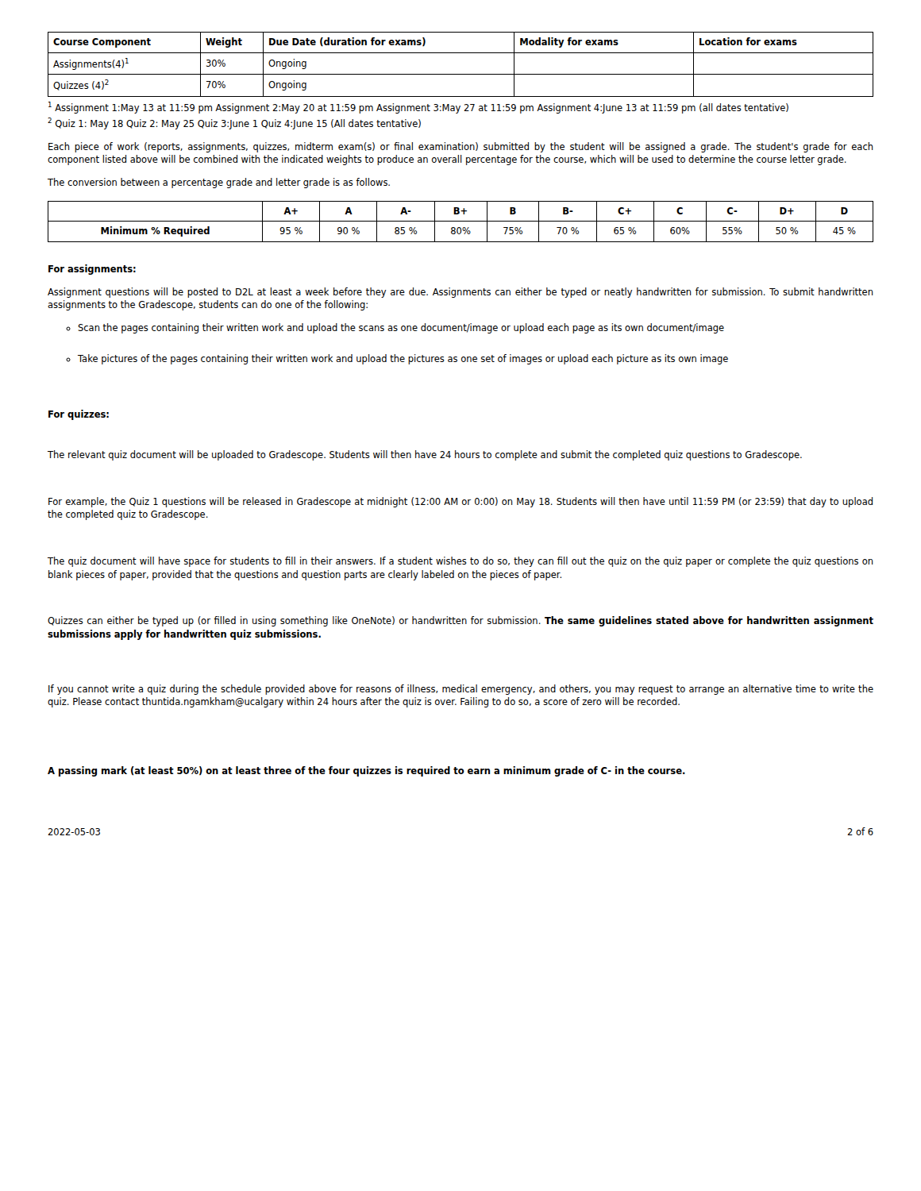| Course Component | Weight | Due Date (duration for exams) | Modality for exams | Location for exams |
| --- | --- | --- | --- | --- |
| Assignments(4) 1 | 30% | Ongoing | | |
| Quizzes (4) 2 | 70% | Ongoing | | |
1 Assignment 1:May 13 at 11:59 pm Assignment 2:May 20 at 11:59 pm Assignment 3:May 27 at 11:59 pm Assignment 4:June 13 at 11:59 pm (all dates tentative)
2 Quiz 1: May 18 Quiz 2: May 25 Quiz 3:June 1 Quiz 4:June 15 (All dates tentative)
Each piece of work (reports, assignments, quizzes, midterm exam(s) or final examination) submitted by the student will be assigned a grade. The student's grade for each component listed above will be combined with the indicated weights to produce an overall percentage for the course, which will be used to determine the course letter grade.
The conversion between a percentage grade and letter grade is as follows.
| | A+ | A | A- | B+ | B | B- | C+ | C | C- | D+ | D |
| --- | --- | --- | --- | --- | --- | --- | --- | --- | --- | --- | --- |
| Minimum % Required | 95 % | 90 % | 85 % | 80% | 75% | 70 % | 65 % | 60% | 55% | 50 % | 45 % |
For assignments:
Assignment questions will be posted to D2L at least a week before they are due. Assignments can either be typed or neatly handwritten for submission. To submit handwritten assignments to the Gradescope, students can do one of the following:
Scan the pages containing their written work and upload the scans as one document/image or upload each page as its own document/image
Take pictures of the pages containing their written work and upload the pictures as one set of images or upload each picture as its own image
For quizzes:
The relevant quiz document will be uploaded to Gradescope. Students will then have 24 hours to complete and submit the completed quiz questions to Gradescope.
For example, the Quiz 1 questions will be released in Gradescope at midnight (12:00 AM or 0:00) on May 18. Students will then have until 11:59 PM (or 23:59) that day to upload the completed quiz to Gradescope.
The quiz document will have space for students to fill in their answers. If a student wishes to do so, they can fill out the quiz on the quiz paper or complete the quiz questions on blank pieces of paper, provided that the questions and question parts are clearly labeled on the pieces of paper.
Quizzes can either be typed up (or filled in using something like OneNote) or handwritten for submission. The same guidelines stated above for handwritten assignment submissions apply for handwritten quiz submissions.
If you cannot write a quiz during the schedule provided above for reasons of illness, medical emergency, and others, you may request to arrange an alternative time to write the quiz. Please contact thuntida.ngamkham@ucalgary within 24 hours after the quiz is over. Failing to do so, a score of zero will be recorded.
A passing mark (at least 50%) on at least three of the four quizzes is required to earn a minimum grade of C- in the course.
2022-05-03 2 of 6